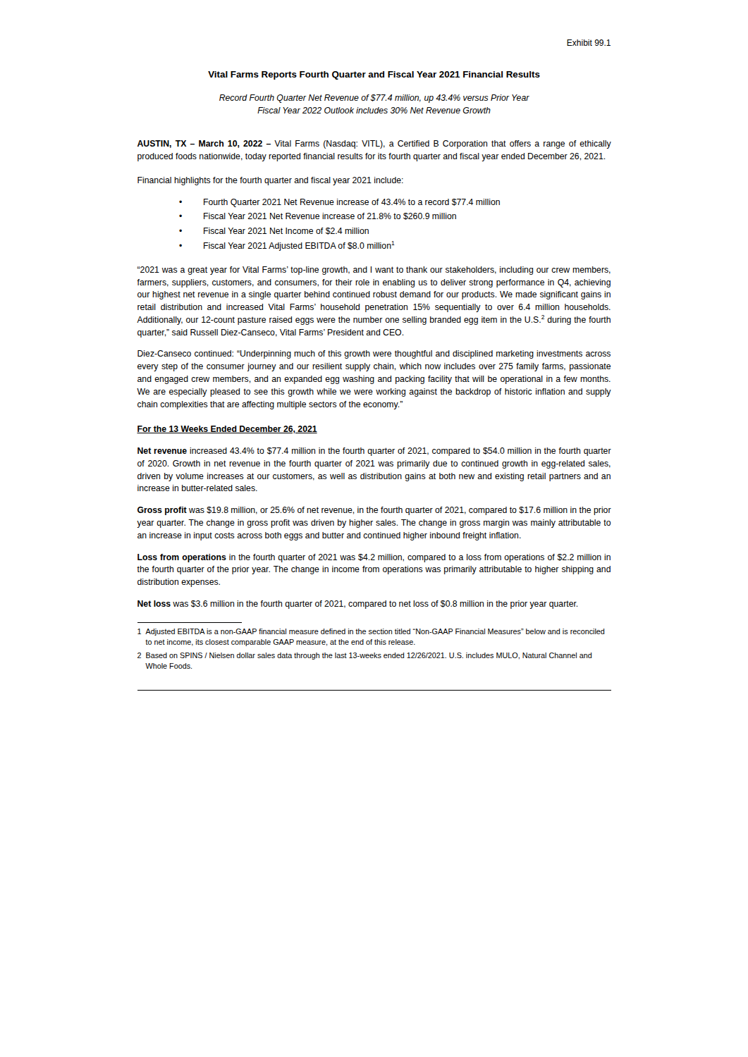Exhibit 99.1
Vital Farms Reports Fourth Quarter and Fiscal Year 2021 Financial Results
Record Fourth Quarter Net Revenue of $77.4 million, up 43.4% versus Prior Year
Fiscal Year 2022 Outlook includes 30% Net Revenue Growth
AUSTIN, TX – March 10, 2022 – Vital Farms (Nasdaq: VITL), a Certified B Corporation that offers a range of ethically produced foods nationwide, today reported financial results for its fourth quarter and fiscal year ended December 26, 2021.
Financial highlights for the fourth quarter and fiscal year 2021 include:
Fourth Quarter 2021 Net Revenue increase of 43.4% to a record $77.4 million
Fiscal Year 2021 Net Revenue increase of 21.8% to $260.9 million
Fiscal Year 2021 Net Income of $2.4 million
Fiscal Year 2021 Adjusted EBITDA of $8.0 million1
“2021 was a great year for Vital Farms’ top-line growth, and I want to thank our stakeholders, including our crew members, farmers, suppliers, customers, and consumers, for their role in enabling us to deliver strong performance in Q4, achieving our highest net revenue in a single quarter behind continued robust demand for our products. We made significant gains in retail distribution and increased Vital Farms’ household penetration 15% sequentially to over 6.4 million households. Additionally, our 12-count pasture raised eggs were the number one selling branded egg item in the U.S.2 during the fourth quarter,” said Russell Diez-Canseco, Vital Farms’ President and CEO.
Diez-Canseco continued: “Underpinning much of this growth were thoughtful and disciplined marketing investments across every step of the consumer journey and our resilient supply chain, which now includes over 275 family farms, passionate and engaged crew members, and an expanded egg washing and packing facility that will be operational in a few months. We are especially pleased to see this growth while we were working against the backdrop of historic inflation and supply chain complexities that are affecting multiple sectors of the economy.”
For the 13 Weeks Ended December 26, 2021
Net revenue increased 43.4% to $77.4 million in the fourth quarter of 2021, compared to $54.0 million in the fourth quarter of 2020. Growth in net revenue in the fourth quarter of 2021 was primarily due to continued growth in egg-related sales, driven by volume increases at our customers, as well as distribution gains at both new and existing retail partners and an increase in butter-related sales.
Gross profit was $19.8 million, or 25.6% of net revenue, in the fourth quarter of 2021, compared to $17.6 million in the prior year quarter. The change in gross profit was driven by higher sales. The change in gross margin was mainly attributable to an increase in input costs across both eggs and butter and continued higher inbound freight inflation.
Loss from operations in the fourth quarter of 2021 was $4.2 million, compared to a loss from operations of $2.2 million in the fourth quarter of the prior year. The change in income from operations was primarily attributable to higher shipping and distribution expenses.
Net loss was $3.6 million in the fourth quarter of 2021, compared to net loss of $0.8 million in the prior year quarter.
1
Adjusted EBITDA is a non-GAAP financial measure defined in the section titled “Non-GAAP Financial Measures” below and is reconciled to net income, its closest comparable GAAP measure, at the end of this release.
2
Based on SPINS / Nielsen dollar sales data through the last 13-weeks ended 12/26/2021. U.S. includes MULO, Natural Channel and Whole Foods.